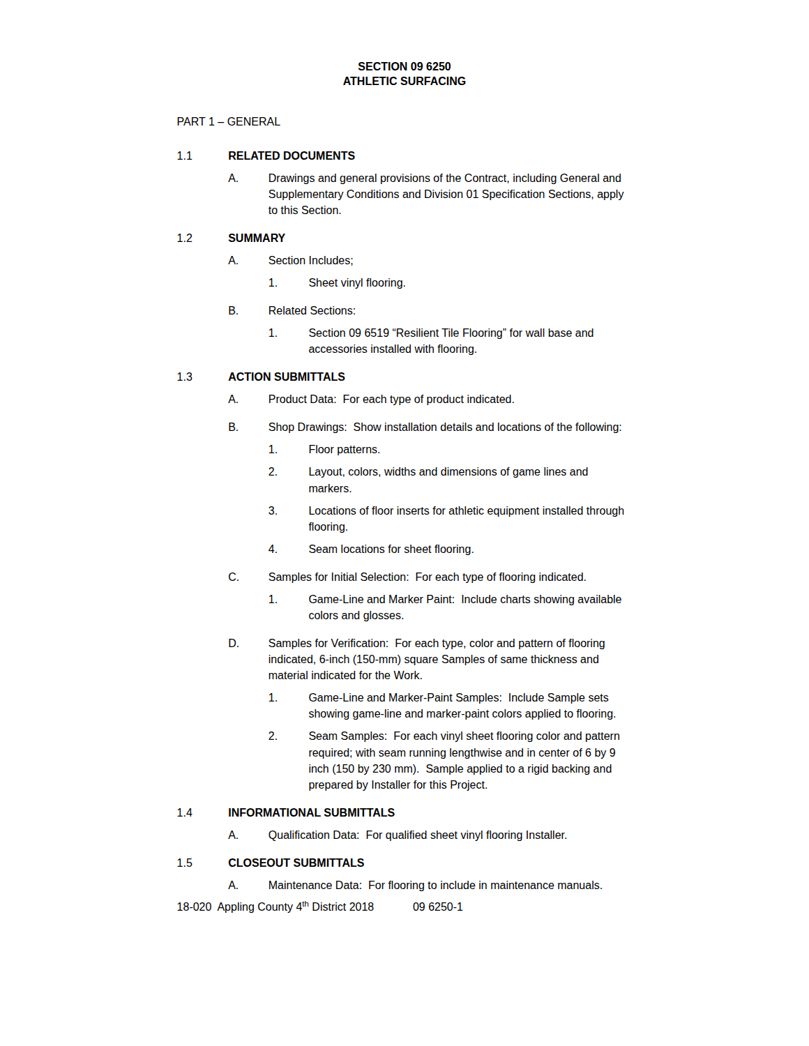SECTION 09 6250
ATHLETIC SURFACING
PART 1 – GENERAL
1.1 RELATED DOCUMENTS
A. Drawings and general provisions of the Contract, including General and Supplementary Conditions and Division 01 Specification Sections, apply to this Section.
1.2 SUMMARY
A. Section Includes;
1. Sheet vinyl flooring.
B. Related Sections:
1. Section 09 6519 “Resilient Tile Flooring” for wall base and accessories installed with flooring.
1.3 ACTION SUBMITTALS
A. Product Data: For each type of product indicated.
B. Shop Drawings: Show installation details and locations of the following:
1. Floor patterns.
2. Layout, colors, widths and dimensions of game lines and markers.
3. Locations of floor inserts for athletic equipment installed through flooring.
4. Seam locations for sheet flooring.
C. Samples for Initial Selection: For each type of flooring indicated.
1. Game-Line and Marker Paint: Include charts showing available colors and glosses.
D. Samples for Verification: For each type, color and pattern of flooring indicated, 6-inch (150-mm) square Samples of same thickness and material indicated for the Work.
1. Game-Line and Marker-Paint Samples: Include Sample sets showing game-line and marker-paint colors applied to flooring.
2. Seam Samples: For each vinyl sheet flooring color and pattern required; with seam running lengthwise and in center of 6 by 9 inch (150 by 230 mm). Sample applied to a rigid backing and prepared by Installer for this Project.
1.4 INFORMATIONAL SUBMITTALS
A. Qualification Data: For qualified sheet vinyl flooring Installer.
1.5 CLOSEOUT SUBMITTALS
A. Maintenance Data: For flooring to include in maintenance manuals.
18-020 Appling County 4th District 2018 09 6250-1